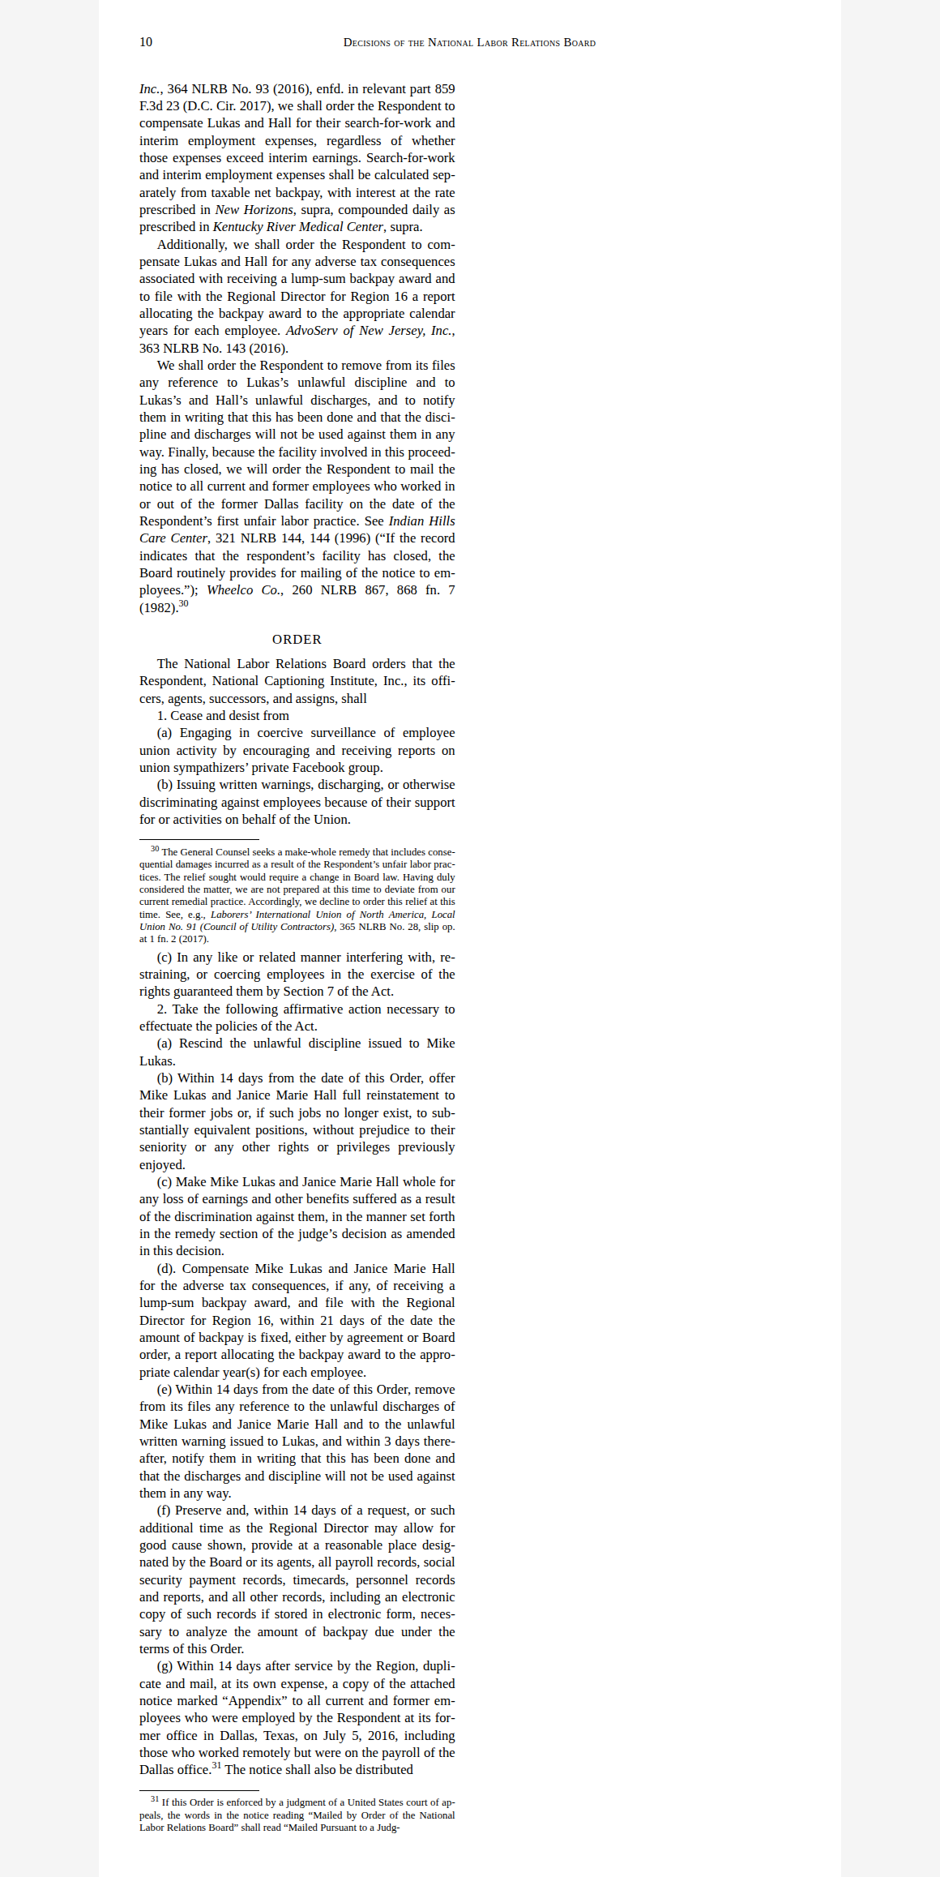10
Decisions of the National Labor Relations Board
Inc., 364 NLRB No. 93 (2016), enfd. in relevant part 859 F.3d 23 (D.C. Cir. 2017), we shall order the Respondent to compensate Lukas and Hall for their search-for-work and interim employment expenses, regardless of whether those expenses exceed interim earnings. Search-for-work and interim employment expenses shall be calculated separately from taxable net backpay, with interest at the rate prescribed in New Horizons, supra, compounded daily as prescribed in Kentucky River Medical Center, supra.
Additionally, we shall order the Respondent to compensate Lukas and Hall for any adverse tax consequences associated with receiving a lump-sum backpay award and to file with the Regional Director for Region 16 a report allocating the backpay award to the appropriate calendar years for each employee. AdvoServ of New Jersey, Inc., 363 NLRB No. 143 (2016).
We shall order the Respondent to remove from its files any reference to Lukas’s unlawful discipline and to Lukas’s and Hall’s unlawful discharges, and to notify them in writing that this has been done and that the discipline and discharges will not be used against them in any way. Finally, because the facility involved in this proceeding has closed, we will order the Respondent to mail the notice to all current and former employees who worked in or out of the former Dallas facility on the date of the Respondent’s first unfair labor practice. See Indian Hills Care Center, 321 NLRB 144, 144 (1996) (“If the record indicates that the respondent’s facility has closed, the Board routinely provides for mailing of the notice to employees.”); Wheelco Co., 260 NLRB 867, 868 fn. 7 (1982).30
ORDER
The National Labor Relations Board orders that the Respondent, National Captioning Institute, Inc., its officers, agents, successors, and assigns, shall
1. Cease and desist from
(a) Engaging in coercive surveillance of employee union activity by encouraging and receiving reports on union sympathizers’ private Facebook group.
(b) Issuing written warnings, discharging, or otherwise discriminating against employees because of their support for or activities on behalf of the Union.
30 The General Counsel seeks a make-whole remedy that includes consequential damages incurred as a result of the Respondent’s unfair labor practices. The relief sought would require a change in Board law. Having duly considered the matter, we are not prepared at this time to deviate from our current remedial practice. Accordingly, we decline to order this relief at this time. See, e.g., Laborers’ International Union of North America, Local Union No. 91 (Council of Utility Contractors), 365 NLRB No. 28, slip op. at 1 fn. 2 (2017).
(c) In any like or related manner interfering with, restraining, or coercing employees in the exercise of the rights guaranteed them by Section 7 of the Act.
2. Take the following affirmative action necessary to effectuate the policies of the Act.
(a) Rescind the unlawful discipline issued to Mike Lukas.
(b) Within 14 days from the date of this Order, offer Mike Lukas and Janice Marie Hall full reinstatement to their former jobs or, if such jobs no longer exist, to substantially equivalent positions, without prejudice to their seniority or any other rights or privileges previously enjoyed.
(c) Make Mike Lukas and Janice Marie Hall whole for any loss of earnings and other benefits suffered as a result of the discrimination against them, in the manner set forth in the remedy section of the judge’s decision as amended in this decision.
(d). Compensate Mike Lukas and Janice Marie Hall for the adverse tax consequences, if any, of receiving a lump-sum backpay award, and file with the Regional Director for Region 16, within 21 days of the date the amount of backpay is fixed, either by agreement or Board order, a report allocating the backpay award to the appropriate calendar year(s) for each employee.
(e) Within 14 days from the date of this Order, remove from its files any reference to the unlawful discharges of Mike Lukas and Janice Marie Hall and to the unlawful written warning issued to Lukas, and within 3 days thereafter, notify them in writing that this has been done and that the discharges and discipline will not be used against them in any way.
(f) Preserve and, within 14 days of a request, or such additional time as the Regional Director may allow for good cause shown, provide at a reasonable place designated by the Board or its agents, all payroll records, social security payment records, timecards, personnel records and reports, and all other records, including an electronic copy of such records if stored in electronic form, necessary to analyze the amount of backpay due under the terms of this Order.
(g) Within 14 days after service by the Region, duplicate and mail, at its own expense, a copy of the attached notice marked “Appendix” to all current and former employees who were employed by the Respondent at its former office in Dallas, Texas, on July 5, 2016, including those who worked remotely but were on the payroll of the Dallas office.31 The notice shall also be distributed
31 If this Order is enforced by a judgment of a United States court of appeals, the words in the notice reading “Mailed by Order of the National Labor Relations Board” shall read “Mailed Pursuant to a Judg-